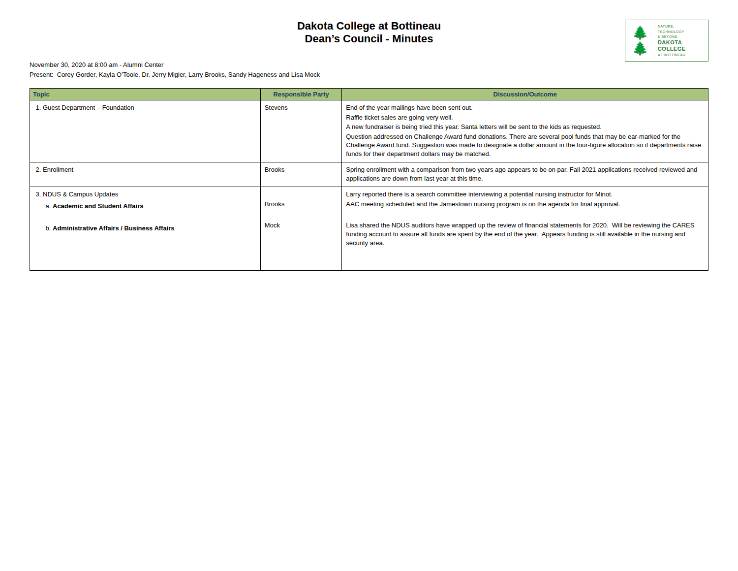🌲🌲 NATURE,
TECHNOLOGY
& BEYOND
DAKOTA COLLEGE
AT BOTTINEAU
Dakota College at Bottineau
Dean’s Council - Minutes
November 30, 2020 at 8:00 am - Alumni Center
Present: Corey Gorder, Kayla O’Toole, Dr. Jerry Migler, Larry Brooks, Sandy Hageness and Lisa Mock
| Topic | Responsible Party | Discussion/Outcome |
| --- | --- | --- |
| Guest Department – Foundation | Stevens | End of the year mailings have been sent out. Raffle ticket sales are going very well. A new fundraiser is being tried this year. Santa letters will be sent to the kids as requested. Question addressed on Challenge Award fund donations. There are several pool funds that may be ear-marked for the Challenge Award fund. Suggestion was made to designate a dollar amount in the four-figure allocation so if departments raise funds for their department dollars may be matched. |
| Enrollment | Brooks | Spring enrollment with a comparison from two years ago appears to be on par. Fall 2021 applications received reviewed and applications are down from last year at this time. |
| NDUS & Campus Updates Academic and Student Affairs Administrative Affairs / Business Affairs | Brooks Mock | Larry reported there is a search committee interviewing a potential nursing instructor for Minot. AAC meeting scheduled and the Jamestown nursing program is on the agenda for final approval. Lisa shared the NDUS auditors have wrapped up the review of financial statements for 2020. Will be reviewing the CARES funding account to assure all funds are spent by the end of the year. Appears funding is still available in the nursing and security area. |